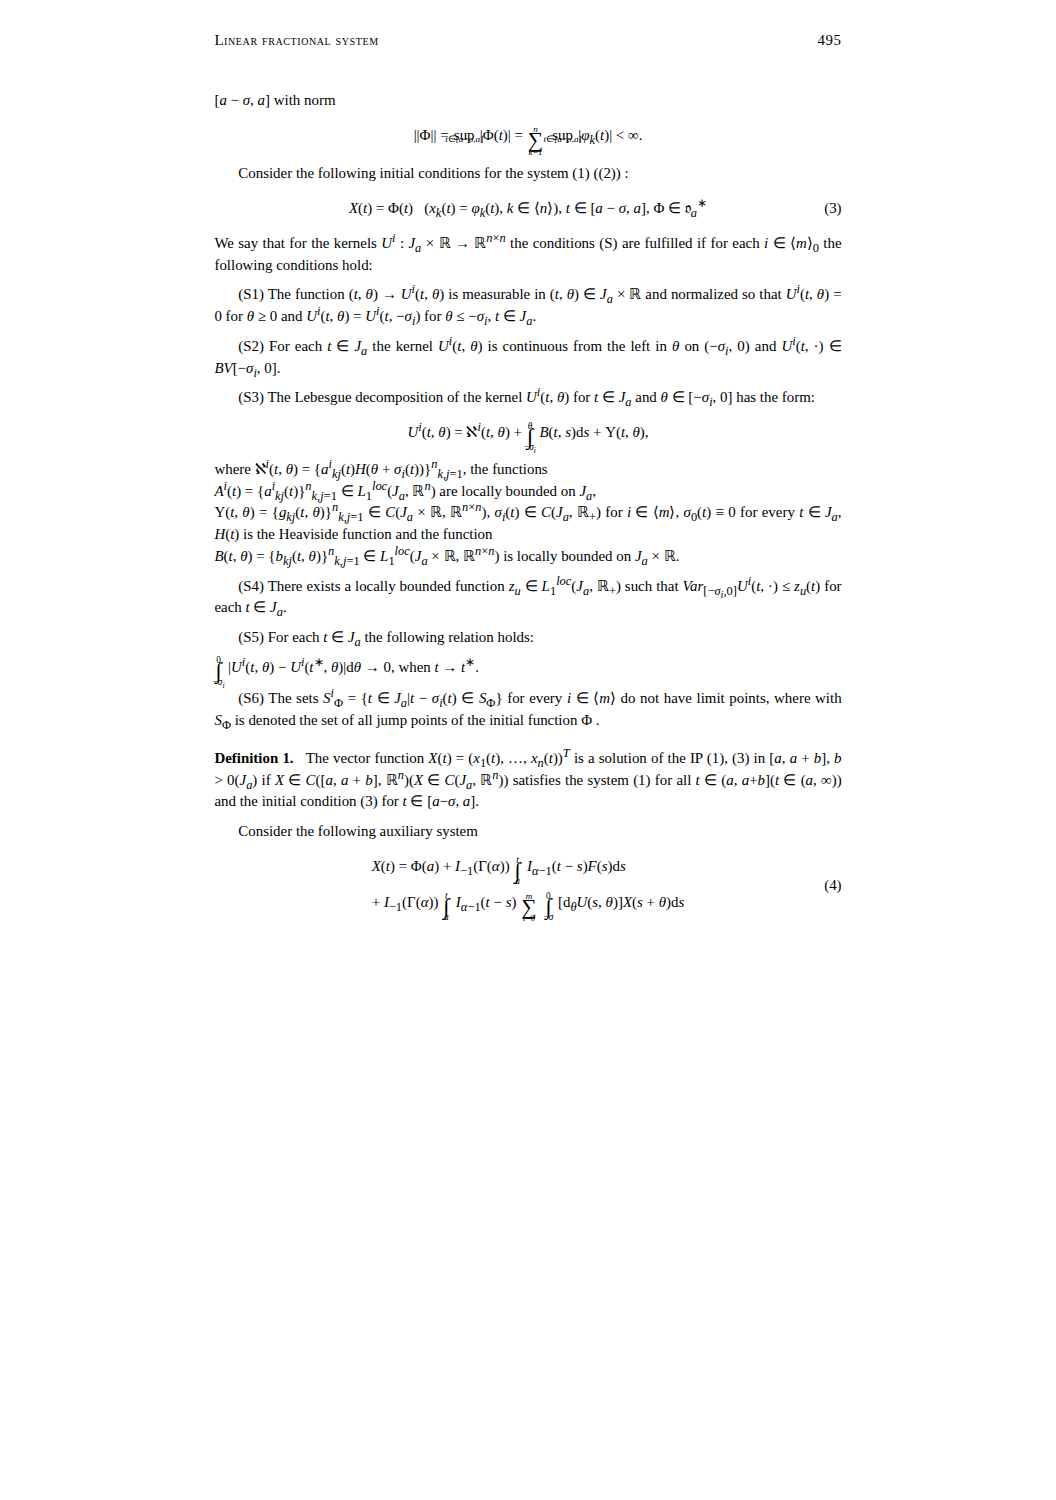Linear fractional system 495
[a − σ, a] with norm
||Φ|| = supt∈[a−σ,a] |Φ(t)| = ∑nk=1 supt∈[a−σ,a] |φk(t)| < ∞.
Consider the following initial conditions for the system (1) ((2)) :
X(t) = Φ(t) (xk(t) = φk(t), k ∈ ⟨n⟩), t ∈ [a − σ, a], Φ ∈ 𝔬a∗ (3)
We say that for the kernels Ui : Ja × ℝ → ℝn×n the conditions (S) are fulfilled if for each i ∈ ⟨m⟩0 the following conditions hold:
(S1) The function (t, θ) → Ui(t, θ) is measurable in (t, θ) ∈ Ja × ℝ and normalized so that Ui(t, θ) = 0 for θ ≥ 0 and Ui(t, θ) = Ui(t, −σi) for θ ≤ −σi, t ∈ Ja.
(S2) For each t ∈ Ja the kernel Ui(t, θ) is continuous from the left in θ on (−σi, 0) and Ui(t, ·) ∈ BV[−σi, 0].
(S3) The Lebesgue decomposition of the kernel Ui(t, θ) for t ∈ Ja and θ ∈ [−σi, 0] has the form:
Ui(t, θ) = ℵi(t, θ) + ∫θ−σi B(t, s)ds + Υ(t, θ),
where ℵi(t, θ) = {aikj(t)H(θ + σi(t))}nk,j=1, the functions
Ai(t) = {aikj(t)}nk,j=1 ∈ L1loc(Ja, ℝn) are locally bounded on Ja,
Υ(t, θ) = {gkj(t, θ)}nk,j=1 ∈ C(Ja × ℝ, ℝn×n), σi(t) ∈ C(Ja, ℝ+) for i ∈ ⟨m⟩, σ0(t) ≡ 0 for every t ∈ Ja, H(t) is the Heaviside function and the function
B(t, θ) = {bkj(t, θ)}nk,j=1 ∈ L1loc(Ja × ℝ, ℝn×n) is locally bounded on Ja × ℝ.
(S4) There exists a locally bounded function zu ∈ L1loc(Ja, ℝ+) such that Var[−σi,0]Ui(t, ·) ≤ zu(t) for each t ∈ Ja.
(S5) For each t ∈ Ja the following relation holds:
∫0−σi |Ui(t, θ) − Ui(t∗, θ)|dθ → 0, when t → t∗.
(S6) The sets SiΦ = {t ∈ Ja|t − σi(t) ∈ SΦ} for every i ∈ ⟨m⟩ do not have limit points, where with SΦ is denoted the set of all jump points of the initial function Φ .
Definition 1. The vector function X(t) = (x1(t), …, xn(t))T is a solution of the IP (1), (3) in [a, a + b], b > 0(Ja) if X ∈ C([a, a + b], ℝn)(X ∈ C(Ja, ℝn)) satisfies the system (1) for all t ∈ (a, a+b](t ∈ (a, ∞)) and the initial condition (3) for t ∈ [a−σ, a].
Consider the following auxiliary system
X(t) = Φ(a) + I−1(Γ(α)) ∫ta Iα−1(t − s)F(s)ds + I−1(Γ(α)) ∫ta Iα−1(t − s) ∑mi=0 ∫0−σ [dθU(s, θ)]X(s + θ)ds (4)